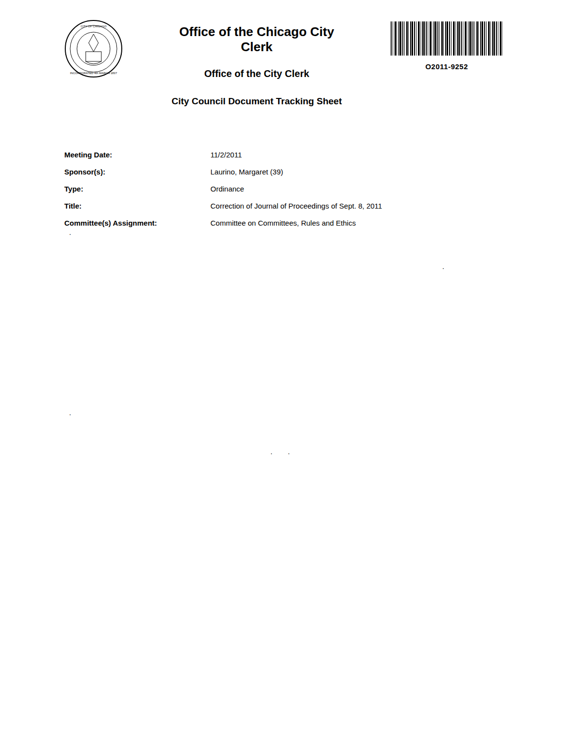CITY OF CHICAGO INCORPORATED 4th MARCH 1837
Office of the Chicago City
Clerk
Office of the City Clerk
City Council Document Tracking Sheet
O2011-9252
| Meeting Date: | 11/2/2011 |
| Sponsor(s): | Laurino, Margaret (39) |
| Type: | Ordinance |
| Title: | Correction of Journal of Proceedings of Sept. 8, 2011 |
| Committee(s) Assignment: | Committee on Committees, Rules and Ethics |
. . . . .